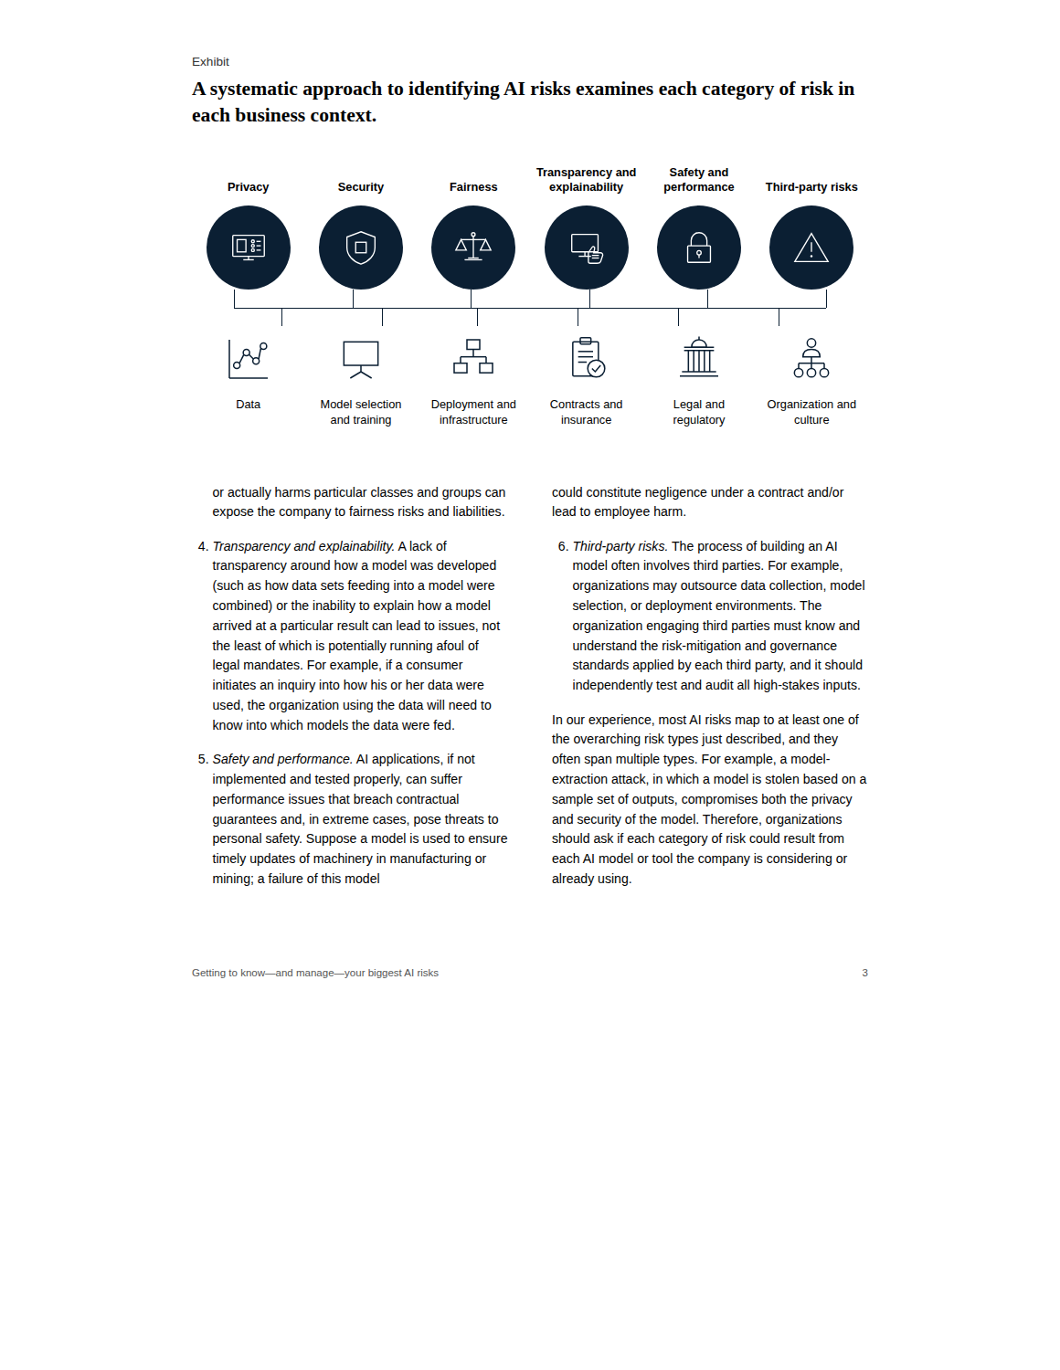Exhibit
A systematic approach to identifying AI risks examines each category of risk in each business context.
Privacy
Security
Fairness
Transparency and
explainability
Safety and
performance
Third-party risks
Data
Model selection
and training
Deployment and
infrastructure
Contracts and
insurance
Legal and
regulatory
Organization and
culture
or actually harms particular classes and groups can expose the company to fairness risks and liabilities.
Transparency and explainability. A lack of transparency around how a model was developed (such as how data sets feeding into a model were combined) or the inability to explain how a model arrived at a particular result can lead to issues, not the least of which is potentially running afoul of legal mandates. For example, if a consumer initiates an inquiry into how his or her data were used, the organization using the data will need to know into which models the data were fed.
Safety and performance. AI applications, if not implemented and tested properly, can suffer performance issues that breach contractual guarantees and, in extreme cases, pose threats to personal safety. Suppose a model is used to ensure timely updates of machinery in manufacturing or mining; a failure of this model
could constitute negligence under a contract and/or lead to employee harm.
Third-party risks. The process of building an AI model often involves third parties. For example, organizations may outsource data collection, model selection, or deployment environments. The organization engaging third parties must know and understand the risk-mitigation and governance standards applied by each third party, and it should independently test and audit all high-stakes inputs.
In our experience, most AI risks map to at least one of the overarching risk types just described, and they often span multiple types. For example, a model-extraction attack, in which a model is stolen based on a sample set of outputs, compromises both the privacy and security of the model. Therefore, organizations should ask if each category of risk could result from each AI model or tool the company is considering or already using.
Getting to know—and manage—your biggest AI risks 3